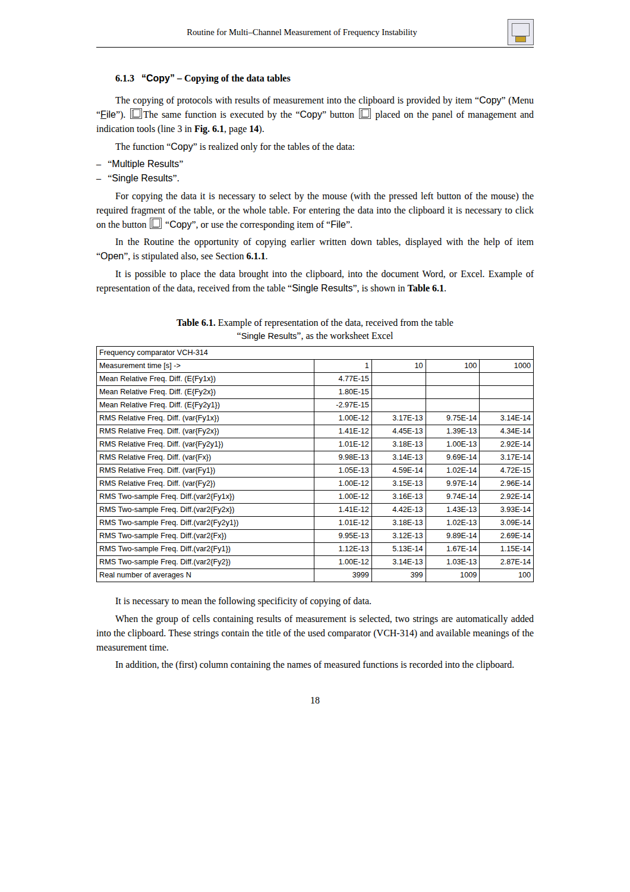Routine for Multi–Channel Measurement of Frequency Instability
6.1.3 “Copy” – Copying of the data tables
The copying of protocols with results of measurement into the clipboard is provided by item “Copy” (Menu “File”). The same function is executed by the “Copy” button placed on the panel of management and indication tools (line 3 in Fig. 6.1, page 14).
The function “Copy” is realized only for the tables of the data:
“Multiple Results”
“Single Results”.
For copying the data it is necessary to select by the mouse (with the pressed left button of the mouse) the required fragment of the table, or the whole table. For entering the data into the clipboard it is necessary to click on the button “Copy”, or use the corresponding item of “File”.
In the Routine the opportunity of copying earlier written down tables, displayed with the help of item “Open”, is stipulated also, see Section 6.1.1.
It is possible to place the data brought into the clipboard, into the document Word, or Excel. Example of representation of the data, received from the table “Single Results”, is shown in Table 6.1.
Table 6.1. Example of representation of the data, received from the table
“Single Results”, as the worksheet Excel
| Frequency comparator VCH-314 |
| Measurement time [s] -> | 1 | 10 | 100 | 1000 |
| Mean Relative Freq. Diff. (E{Fy1x}) | 4.77E-15 | | | |
| Mean Relative Freq. Diff. (E{Fy2x}) | 1.80E-15 | | | |
| Mean Relative Freq. Diff. (E{Fy2y1}) | -2.97E-15 | | | |
| RMS Relative Freq. Diff. (var{Fy1x}) | 1.00E-12 | 3.17E-13 | 9.75E-14 | 3.14E-14 |
| RMS Relative Freq. Diff. (var{Fy2x}) | 1.41E-12 | 4.45E-13 | 1.39E-13 | 4.34E-14 |
| RMS Relative Freq. Diff. (var{Fy2y1}) | 1.01E-12 | 3.18E-13 | 1.00E-13 | 2.92E-14 |
| RMS Relative Freq. Diff. (var{Fx}) | 9.98E-13 | 3.14E-13 | 9.69E-14 | 3.17E-14 |
| RMS Relative Freq. Diff. (var{Fy1}) | 1.05E-13 | 4.59E-14 | 1.02E-14 | 4.72E-15 |
| RMS Relative Freq. Diff. (var{Fy2}) | 1.00E-12 | 3.15E-13 | 9.97E-14 | 2.96E-14 |
| RMS Two-sample Freq. Diff.(var2{Fy1x}) | 1.00E-12 | 3.16E-13 | 9.74E-14 | 2.92E-14 |
| RMS Two-sample Freq. Diff.(var2{Fy2x}) | 1.41E-12 | 4.42E-13 | 1.43E-13 | 3.93E-14 |
| RMS Two-sample Freq. Diff.(var2{Fy2y1}) | 1.01E-12 | 3.18E-13 | 1.02E-13 | 3.09E-14 |
| RMS Two-sample Freq. Diff.(var2{Fx}) | 9.95E-13 | 3.12E-13 | 9.89E-14 | 2.69E-14 |
| RMS Two-sample Freq. Diff.(var2{Fy1}) | 1.12E-13 | 5.13E-14 | 1.67E-14 | 1.15E-14 |
| RMS Two-sample Freq. Diff.(var2{Fy2}) | 1.00E-12 | 3.14E-13 | 1.03E-13 | 2.87E-14 |
| Real number of averages N | 3999 | 399 | 1009 | 100 |
It is necessary to mean the following specificity of copying of data.
When the group of cells containing results of measurement is selected, two strings are automatically added into the clipboard. These strings contain the title of the used comparator (VCH-314) and available meanings of the measurement time.
In addition, the (first) column containing the names of measured functions is recorded into the clipboard.
18